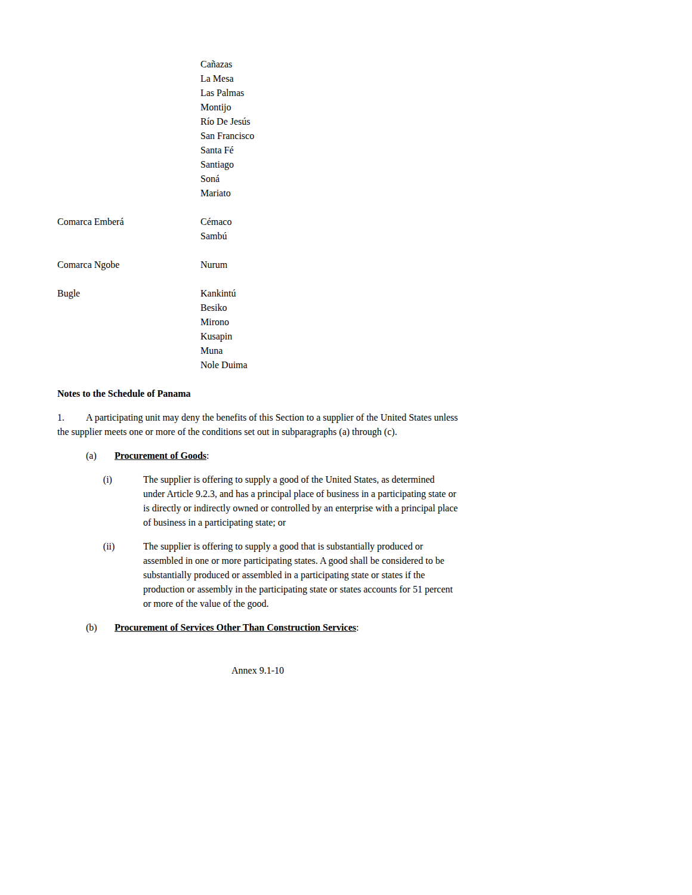| | Cañazas La Mesa Las Palmas Montijo Río De Jesús San Francisco Santa Fé Santiago Soná Mariato |
| Comarca Emberá | Cémaco Sambú |
| Comarca Ngobe | Nurum |
| Bugle | Kankintú Besiko Mirono Kusapin Muna Nole Duima |
Notes to the Schedule of Panama
1. A participating unit may deny the benefits of this Section to a supplier of the United States unless the supplier meets one or more of the conditions set out in subparagraphs (a) through (c).
(a) Procurement of Goods:
(i) The supplier is offering to supply a good of the United States, as determined under Article 9.2.3, and has a principal place of business in a participating state or is directly or indirectly owned or controlled by an enterprise with a principal place of business in a participating state; or
(ii) The supplier is offering to supply a good that is substantially produced or assembled in one or more participating states. A good shall be considered to be substantially produced or assembled in a participating state or states if the production or assembly in the participating state or states accounts for 51 percent or more of the value of the good.
(b) Procurement of Services Other Than Construction Services:
Annex 9.1-10